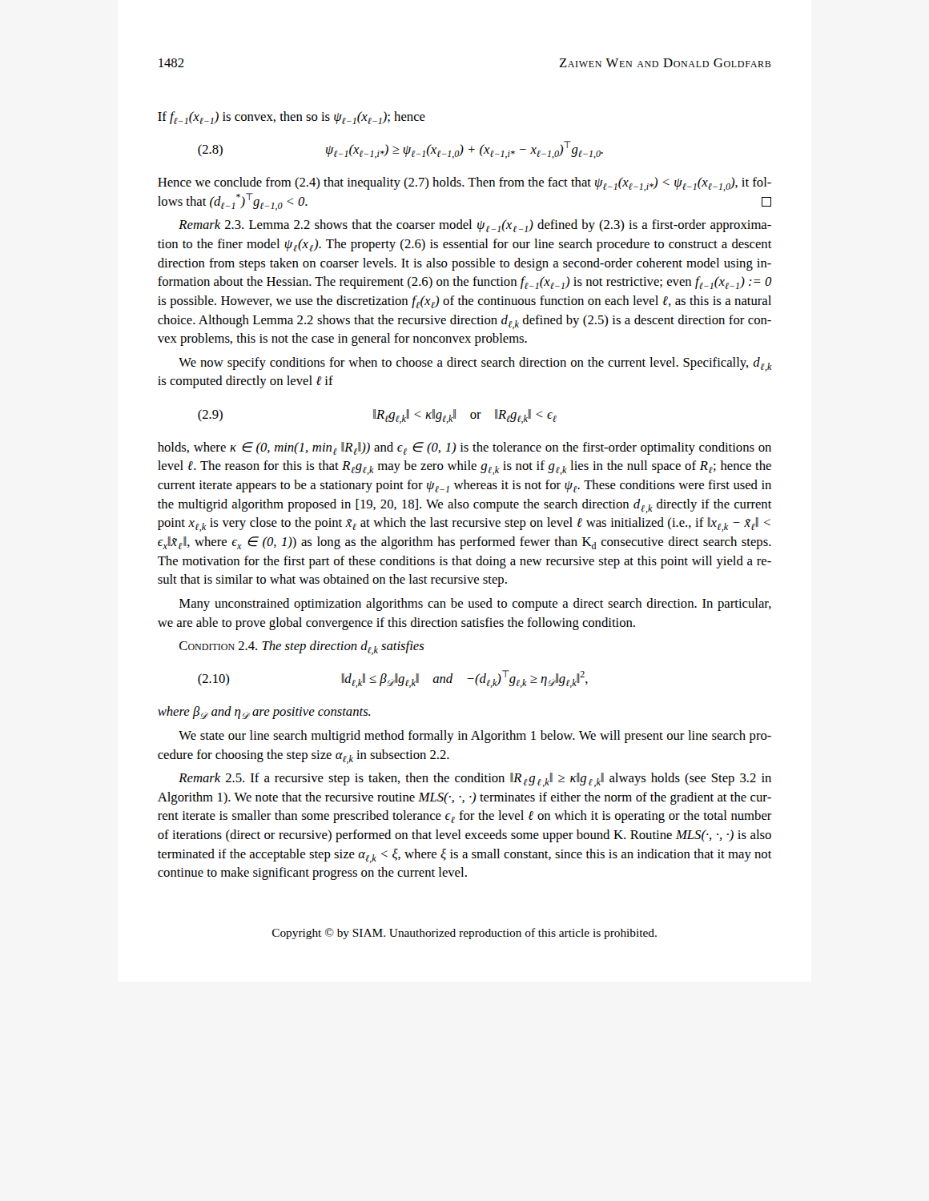1482 Zaiwen Wen and Donald Goldfarb
If fℓ−1(xℓ−1) is convex, then so is ψℓ−1(xℓ−1); hence
(2.8) ψℓ−1(xℓ−1,i*) ≥ ψℓ−1(xℓ−1,0) + (xℓ−1,i* − xℓ−1,0)⊤gℓ−1,0.
Hence we conclude from (2.4) that inequality (2.7) holds. Then from the fact that ψℓ−1(xℓ−1,i*) < ψℓ−1(xℓ−1,0), it follows that (dℓ−1*)⊤gℓ−1,0 < 0.
Remark 2.3. Lemma 2.2 shows that the coarser model ψℓ−1(xℓ−1) defined by (2.3) is a first-order approximation to the finer model ψℓ(xℓ). The property (2.6) is essential for our line search procedure to construct a descent direction from steps taken on coarser levels. It is also possible to design a second-order coherent model using information about the Hessian. The requirement (2.6) on the function fℓ−1(xℓ−1) is not restrictive; even fℓ−1(xℓ−1) := 0 is possible. However, we use the discretization fℓ(xℓ) of the continuous function on each level ℓ, as this is a natural choice. Although Lemma 2.2 shows that the recursive direction dℓ,k defined by (2.5) is a descent direction for convex problems, this is not the case in general for nonconvex problems.
We now specify conditions for when to choose a direct search direction on the current level. Specifically, dℓ,k is computed directly on level ℓ if
(2.9) ‖Rℓgℓ,k‖ < κ‖gℓ,k‖ or ‖Rℓgℓ,k‖ < ϵℓ
holds, where κ ∈ (0, min(1, minℓ ‖Rℓ‖)) and ϵℓ ∈ (0, 1) is the tolerance on the first-order optimality conditions on level ℓ. The reason for this is that Rℓgℓ,k may be zero while gℓ,k is not if gℓ,k lies in the null space of Rℓ; hence the current iterate appears to be a stationary point for ψℓ−1 whereas it is not for ψℓ. These conditions were first used in the multigrid algorithm proposed in [19, 20, 18]. We also compute the search direction dℓ,k directly if the current point xℓ,k is very close to the point x̃ℓ at which the last recursive step on level ℓ was initialized (i.e., if ‖xℓ,k − x̃ℓ‖ < ϵx‖x̃ℓ‖, where ϵx ∈ (0, 1)) as long as the algorithm has performed fewer than Kd consecutive direct search steps. The motivation for the first part of these conditions is that doing a new recursive step at this point will yield a result that is similar to what was obtained on the last recursive step.
Many unconstrained optimization algorithms can be used to compute a direct search direction. In particular, we are able to prove global convergence if this direction satisfies the following condition.
Condition 2.4. The step direction dℓ,k satisfies
(2.10) ‖dℓ,k‖ ≤ β𝒟‖gℓ,k‖ and −(dℓ,k)⊤gℓ,k ≥ η𝒟‖gℓ,k‖2,
where β𝒟 and η𝒟 are positive constants.
We state our line search multigrid method formally in Algorithm 1 below. We will present our line search procedure for choosing the step size αℓ,k in subsection 2.2.
Remark 2.5. If a recursive step is taken, then the condition ‖Rℓgℓ,k‖ ≥ κ‖gℓ,k‖ always holds (see Step 3.2 in Algorithm 1). We note that the recursive routine MLS(·, ·, ·) terminates if either the norm of the gradient at the current iterate is smaller than some prescribed tolerance ϵℓ for the level ℓ on which it is operating or the total number of iterations (direct or recursive) performed on that level exceeds some upper bound K. Routine MLS(·, ·, ·) is also terminated if the acceptable step size αℓ,k < ξ, where ξ is a small constant, since this is an indication that it may not continue to make significant progress on the current level.
Copyright © by SIAM. Unauthorized reproduction of this article is prohibited.